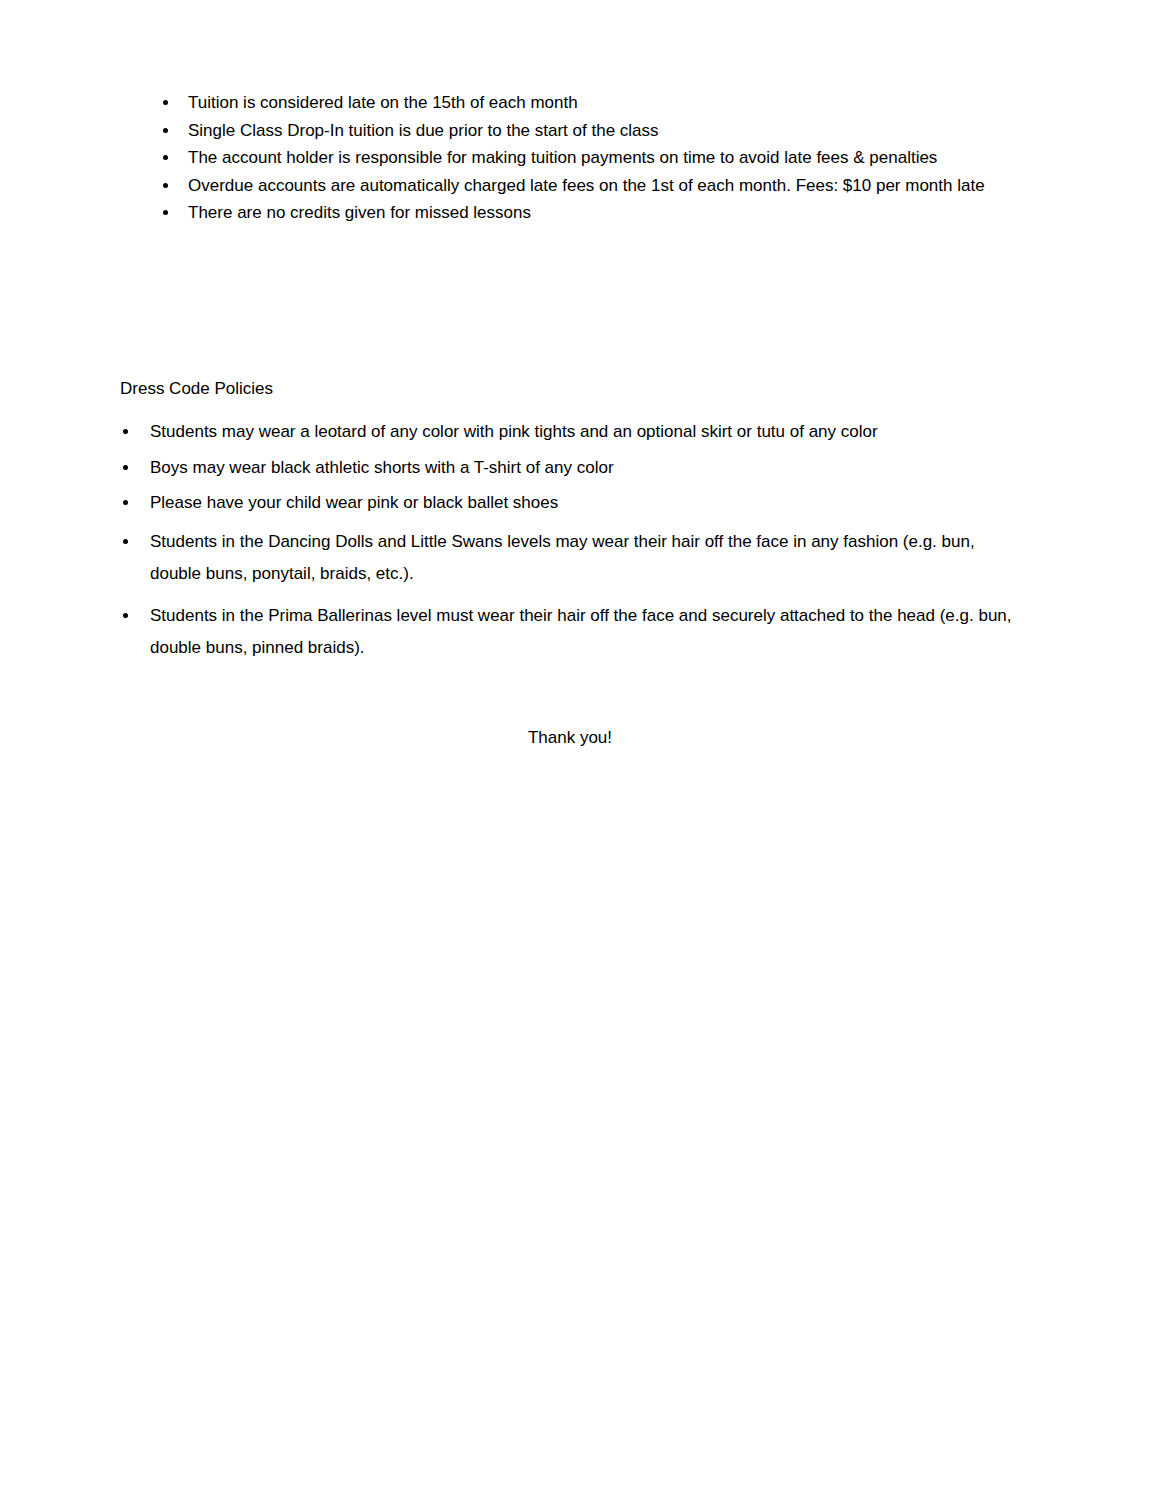Tuition is considered late on the 15th of each month
Single Class Drop-In tuition is due prior to the start of the class
The account holder is responsible for making tuition payments on time to avoid late fees & penalties
Overdue accounts are automatically charged late fees on the 1st of each month. Fees: $10 per month late
There are no credits given for missed lessons
Dress Code Policies
Students may wear a leotard of any color with pink tights and an optional skirt or tutu of any color
Boys may wear black athletic shorts with a T-shirt of any color
Please have your child wear pink or black ballet shoes
Students in the Dancing Dolls and Little Swans levels may wear their hair off the face in any fashion (e.g. bun, double buns, ponytail, braids, etc.).
Students in the Prima Ballerinas level must wear their hair off the face and securely attached to the head (e.g. bun, double buns, pinned braids).
Thank you!